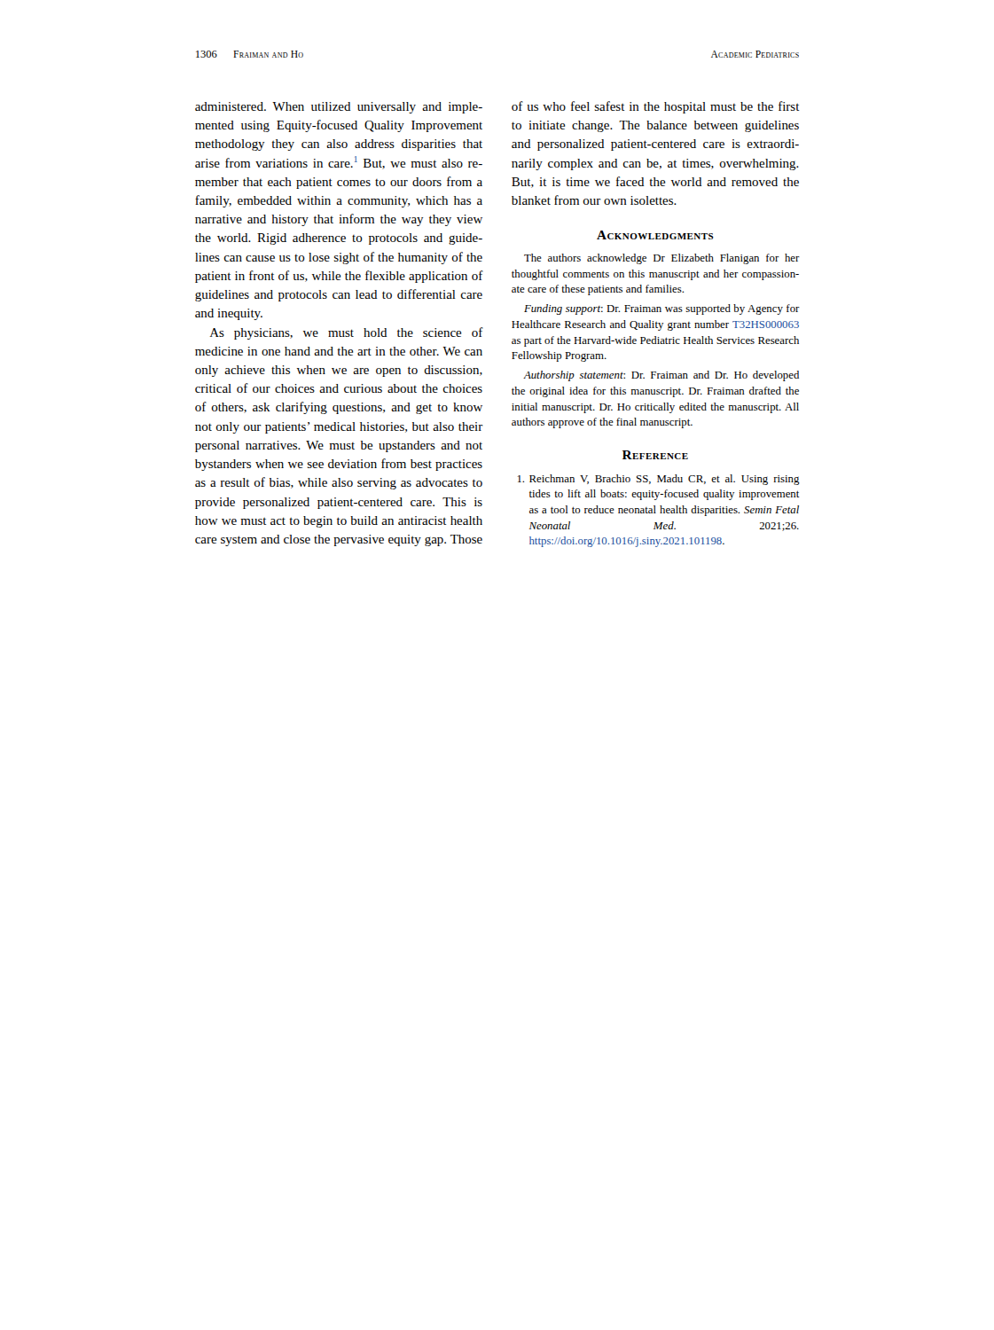1306 Fraiman and Ho Academic Pediatrics
administered. When utilized universally and implemented using Equity-focused Quality Improvement methodology they can also address disparities that arise from variations in care.1 But, we must also remember that each patient comes to our doors from a family, embedded within a community, which has a narrative and history that inform the way they view the world. Rigid adherence to protocols and guidelines can cause us to lose sight of the humanity of the patient in front of us, while the flexible application of guidelines and protocols can lead to differential care and inequity.
As physicians, we must hold the science of medicine in one hand and the art in the other. We can only achieve this when we are open to discussion, critical of our choices and curious about the choices of others, ask clarifying questions, and get to know not only our patients’ medical histories, but also their personal narratives. We must be upstanders and not bystanders when we see deviation from best practices as a result of bias, while also serving as advocates to provide personalized patient-centered care. This is how we must act to begin to build an antiracist health care system and close the pervasive equity gap. Those of us who feel safest in the hospital must be the first to initiate change. The balance between guidelines and personalized patient-centered care is extraordinarily complex and can be, at times, overwhelming. But, it is time we faced the world and removed the blanket from our own isolettes.
Acknowledgments
The authors acknowledge Dr Elizabeth Flanigan for her thoughtful comments on this manuscript and her compassionate care of these patients and families.
Funding support: Dr. Fraiman was supported by Agency for Healthcare Research and Quality grant number T32HS000063 as part of the Harvard-wide Pediatric Health Services Research Fellowship Program.
Authorship statement: Dr. Fraiman and Dr. Ho developed the original idea for this manuscript. Dr. Fraiman drafted the initial manuscript. Dr. Ho critically edited the manuscript. All authors approve of the final manuscript.
Reference
Reichman V, Brachio SS, Madu CR, et al. Using rising tides to lift all boats: equity-focused quality improvement as a tool to reduce neonatal health disparities. Semin Fetal Neonatal Med. 2021;26. https://doi.org/10.1016/j.siny.2021.101198.